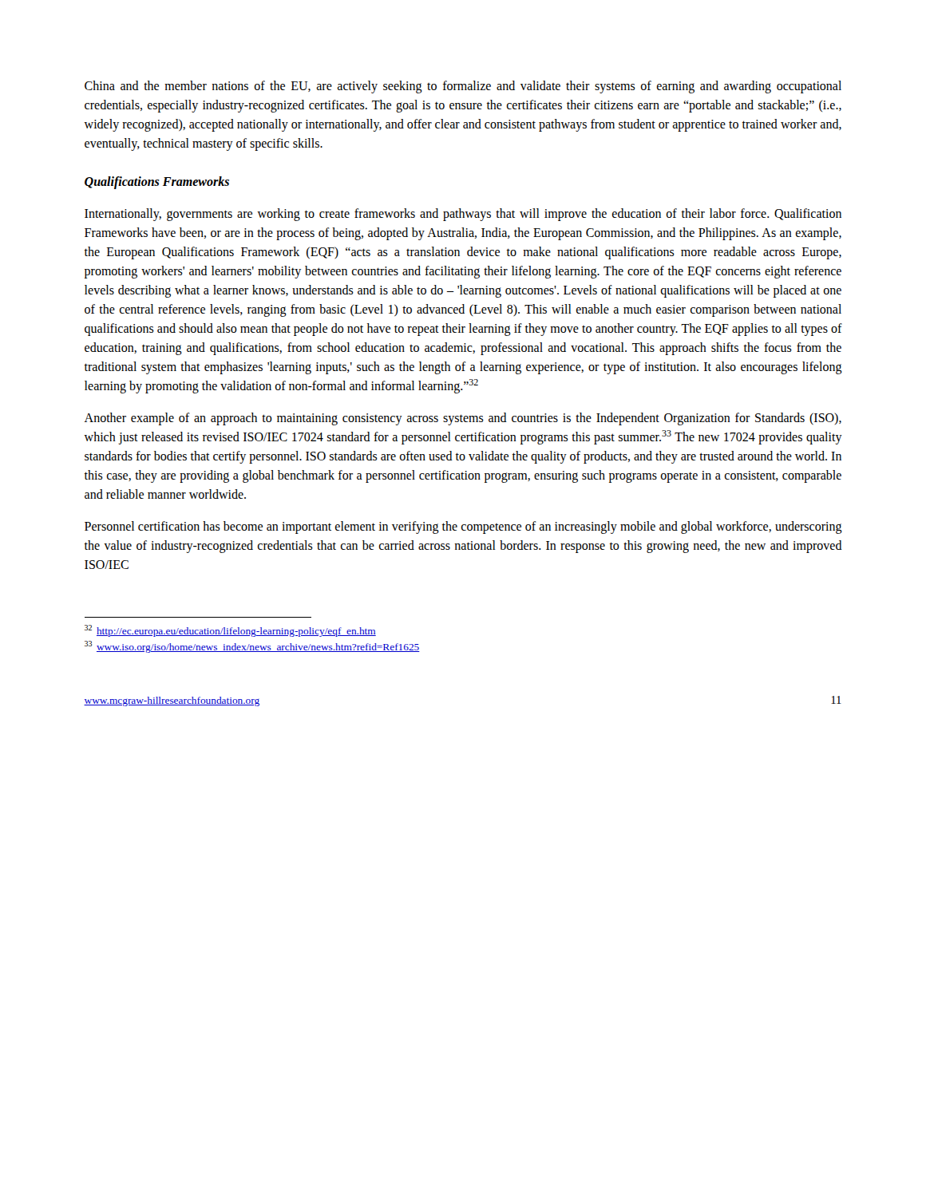China and the member nations of the EU, are actively seeking to formalize and validate their systems of earning and awarding occupational credentials, especially industry-recognized certificates. The goal is to ensure the certificates their citizens earn are “portable and stackable;” (i.e., widely recognized), accepted nationally or internationally, and offer clear and consistent pathways from student or apprentice to trained worker and, eventually, technical mastery of specific skills.
Qualifications Frameworks
Internationally, governments are working to create frameworks and pathways that will improve the education of their labor force. Qualification Frameworks have been, or are in the process of being, adopted by Australia, India, the European Commission, and the Philippines. As an example, the European Qualifications Framework (EQF) “acts as a translation device to make national qualifications more readable across Europe, promoting workers' and learners' mobility between countries and facilitating their lifelong learning. The core of the EQF concerns eight reference levels describing what a learner knows, understands and is able to do – 'learning outcomes'. Levels of national qualifications will be placed at one of the central reference levels, ranging from basic (Level 1) to advanced (Level 8). This will enable a much easier comparison between national qualifications and should also mean that people do not have to repeat their learning if they move to another country. The EQF applies to all types of education, training and qualifications, from school education to academic, professional and vocational. This approach shifts the focus from the traditional system that emphasizes 'learning inputs,' such as the length of a learning experience, or type of institution. It also encourages lifelong learning by promoting the validation of non-formal and informal learning.”32
Another example of an approach to maintaining consistency across systems and countries is the Independent Organization for Standards (ISO), which just released its revised ISO/IEC 17024 standard for a personnel certification programs this past summer.33 The new 17024 provides quality standards for bodies that certify personnel. ISO standards are often used to validate the quality of products, and they are trusted around the world. In this case, they are providing a global benchmark for a personnel certification program, ensuring such programs operate in a consistent, comparable and reliable manner worldwide.
Personnel certification has become an important element in verifying the competence of an increasingly mobile and global workforce, underscoring the value of industry-recognized credentials that can be carried across national borders. In response to this growing need, the new and improved ISO/IEC
32 http://ec.europa.eu/education/lifelong-learning-policy/eqf_en.htm
33 www.iso.org/iso/home/news_index/news_archive/news.htm?refid=Ref1625
www.mcgraw-hillresearchfoundation.org 11